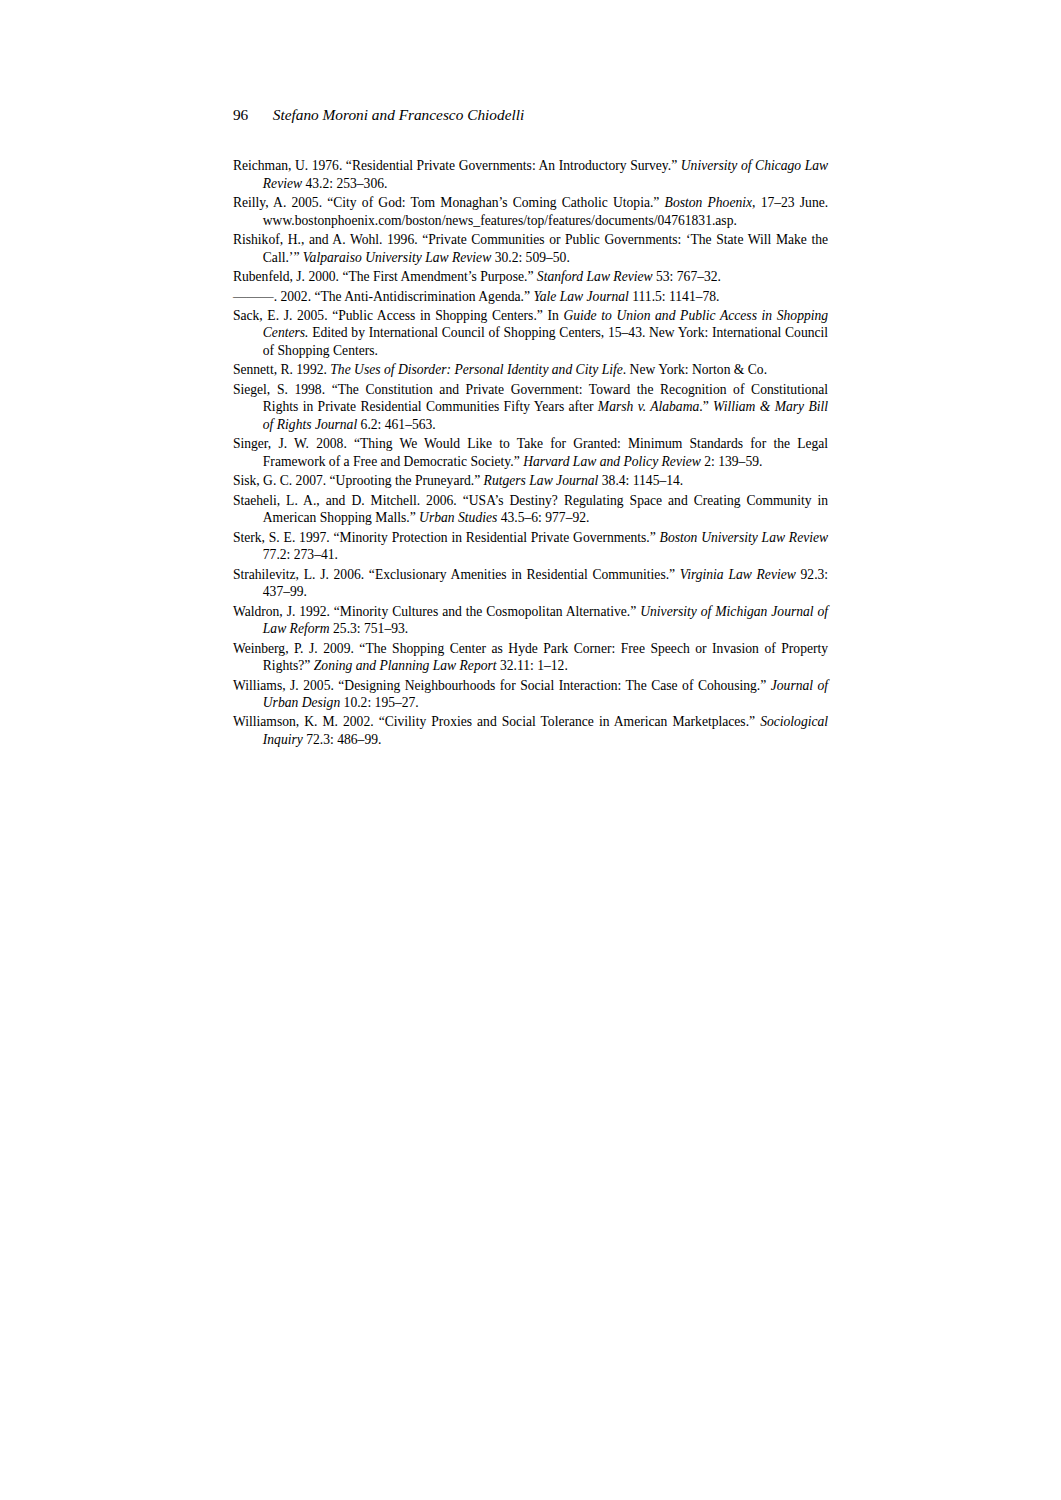96 Stefano Moroni and Francesco Chiodelli
Reichman, U. 1976. “Residential Private Governments: An Introductory Survey.” University of Chicago Law Review 43.2: 253–306.
Reilly, A. 2005. “City of God: Tom Monaghan’s Coming Catholic Utopia.” Boston Phoenix, 17–23 June. www.bostonphoenix.com/boston/news_features/top/features/documents/04761831.asp.
Rishikof, H., and A. Wohl. 1996. “Private Communities or Public Governments: ‘The State Will Make the Call.’” Valparaiso University Law Review 30.2: 509–50.
Rubenfeld, J. 2000. “The First Amendment’s Purpose.” Stanford Law Review 53: 767–32.
———. 2002. “The Anti-Antidiscrimination Agenda.” Yale Law Journal 111.5: 1141–78.
Sack, E. J. 2005. “Public Access in Shopping Centers.” In Guide to Union and Public Access in Shopping Centers. Edited by International Council of Shopping Centers, 15–43. New York: International Council of Shopping Centers.
Sennett, R. 1992. The Uses of Disorder: Personal Identity and City Life. New York: Norton & Co.
Siegel, S. 1998. “The Constitution and Private Government: Toward the Recognition of Constitutional Rights in Private Residential Communities Fifty Years after Marsh v. Alabama.” William & Mary Bill of Rights Journal 6.2: 461–563.
Singer, J. W. 2008. “Thing We Would Like to Take for Granted: Minimum Standards for the Legal Framework of a Free and Democratic Society.” Harvard Law and Policy Review 2: 139–59.
Sisk, G. C. 2007. “Uprooting the Pruneyard.” Rutgers Law Journal 38.4: 1145–14.
Staeheli, L. A., and D. Mitchell. 2006. “USA’s Destiny? Regulating Space and Creating Community in American Shopping Malls.” Urban Studies 43.5–6: 977–92.
Sterk, S. E. 1997. “Minority Protection in Residential Private Governments.” Boston University Law Review 77.2: 273–41.
Strahilevitz, L. J. 2006. “Exclusionary Amenities in Residential Communities.” Virginia Law Review 92.3: 437–99.
Waldron, J. 1992. “Minority Cultures and the Cosmopolitan Alternative.” University of Michigan Journal of Law Reform 25.3: 751–93.
Weinberg, P. J. 2009. “The Shopping Center as Hyde Park Corner: Free Speech or Invasion of Property Rights?” Zoning and Planning Law Report 32.11: 1–12.
Williams, J. 2005. “Designing Neighbourhoods for Social Interaction: The Case of Cohousing.” Journal of Urban Design 10.2: 195–27.
Williamson, K. M. 2002. “Civility Proxies and Social Tolerance in American Marketplaces.” Sociological Inquiry 72.3: 486–99.